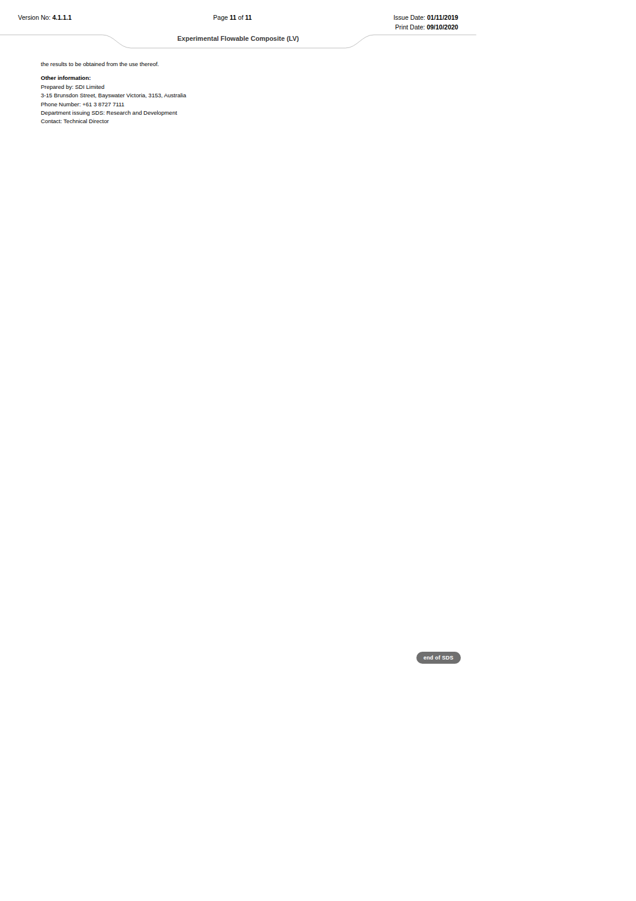Version No: 4.1.1.1
Page 11 of 11
Issue Date: 01/11/2019
Print Date: 09/10/2020
Experimental Flowable Composite (LV)
the results to be obtained from the use thereof.
Other information:
Prepared by: SDI Limited
3-15 Brunsdon Street, Bayswater Victoria, 3153, Australia
Phone Number: +61 3 8727 7111
Department issuing SDS: Research and Development
Contact: Technical Director
end of SDS